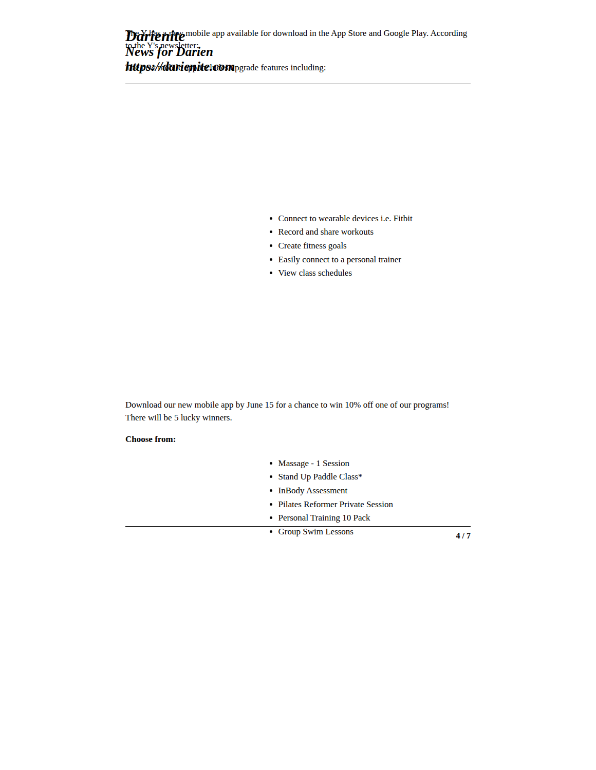Darienite News for Darien https://darienite.com
The Y has a new mobile app available for download in the App Store and Google Play. According to the Y's newsletter:
The new mobile app includes upgrade features including:
Connect to wearable devices i.e. Fitbit
Record and share workouts
Create fitness goals
Easily connect to a personal trainer
View class schedules
Download our new mobile app by June 15 for a chance to win 10% off one of our programs! There will be 5 lucky winners.
Choose from:
Massage - 1 Session
Stand Up Paddle Class*
InBody Assessment
Pilates Reformer Private Session
Personal Training 10 Pack
Group Swim Lessons
4 / 7